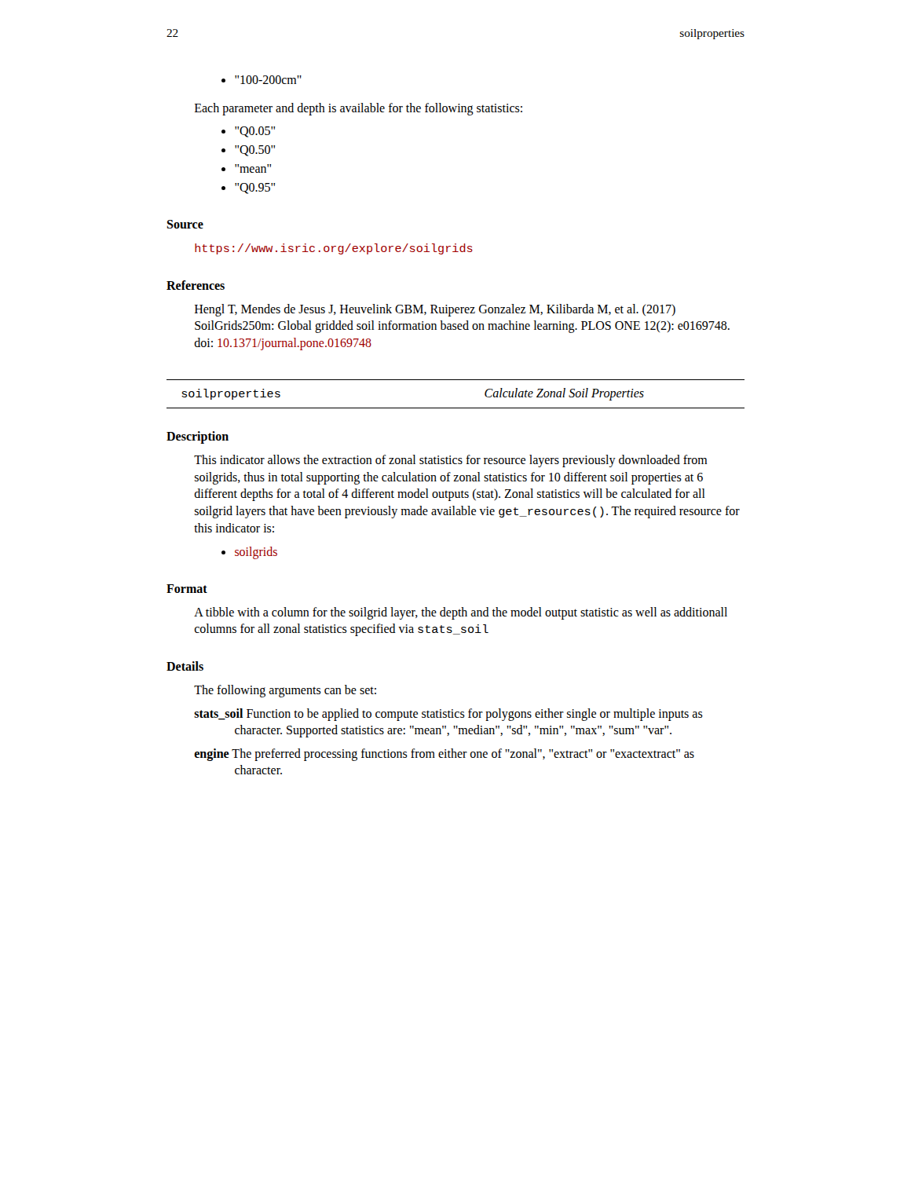22 soilproperties
"100-200cm"
Each parameter and depth is available for the following statistics:
"Q0.05"
"Q0.50"
"mean"
"Q0.95"
Source
https://www.isric.org/explore/soilgrids
References
Hengl T, Mendes de Jesus J, Heuvelink GBM, Ruiperez Gonzalez M, Kilibarda M, et al. (2017) SoilGrids250m: Global gridded soil information based on machine learning. PLOS ONE 12(2): e0169748. doi: 10.1371/journal.pone.0169748
soilproperties Calculate Zonal Soil Properties
Description
This indicator allows the extraction of zonal statistics for resource layers previously downloaded from soilgrids, thus in total supporting the calculation of zonal statistics for 10 different soil properties at 6 different depths for a total of 4 different model outputs (stat). Zonal statistics will be calculated for all soilgrid layers that have been previously made available vie get_resources(). The required resource for this indicator is:
soilgrids
Format
A tibble with a column for the soilgrid layer, the depth and the model output statistic as well as additionall columns for all zonal statistics specified via stats_soil
Details
The following arguments can be set:
stats_soil Function to be applied to compute statistics for polygons either single or multiple inputs as character. Supported statistics are: "mean", "median", "sd", "min", "max", "sum" "var".
engine The preferred processing functions from either one of "zonal", "extract" or "exactextract" as character.